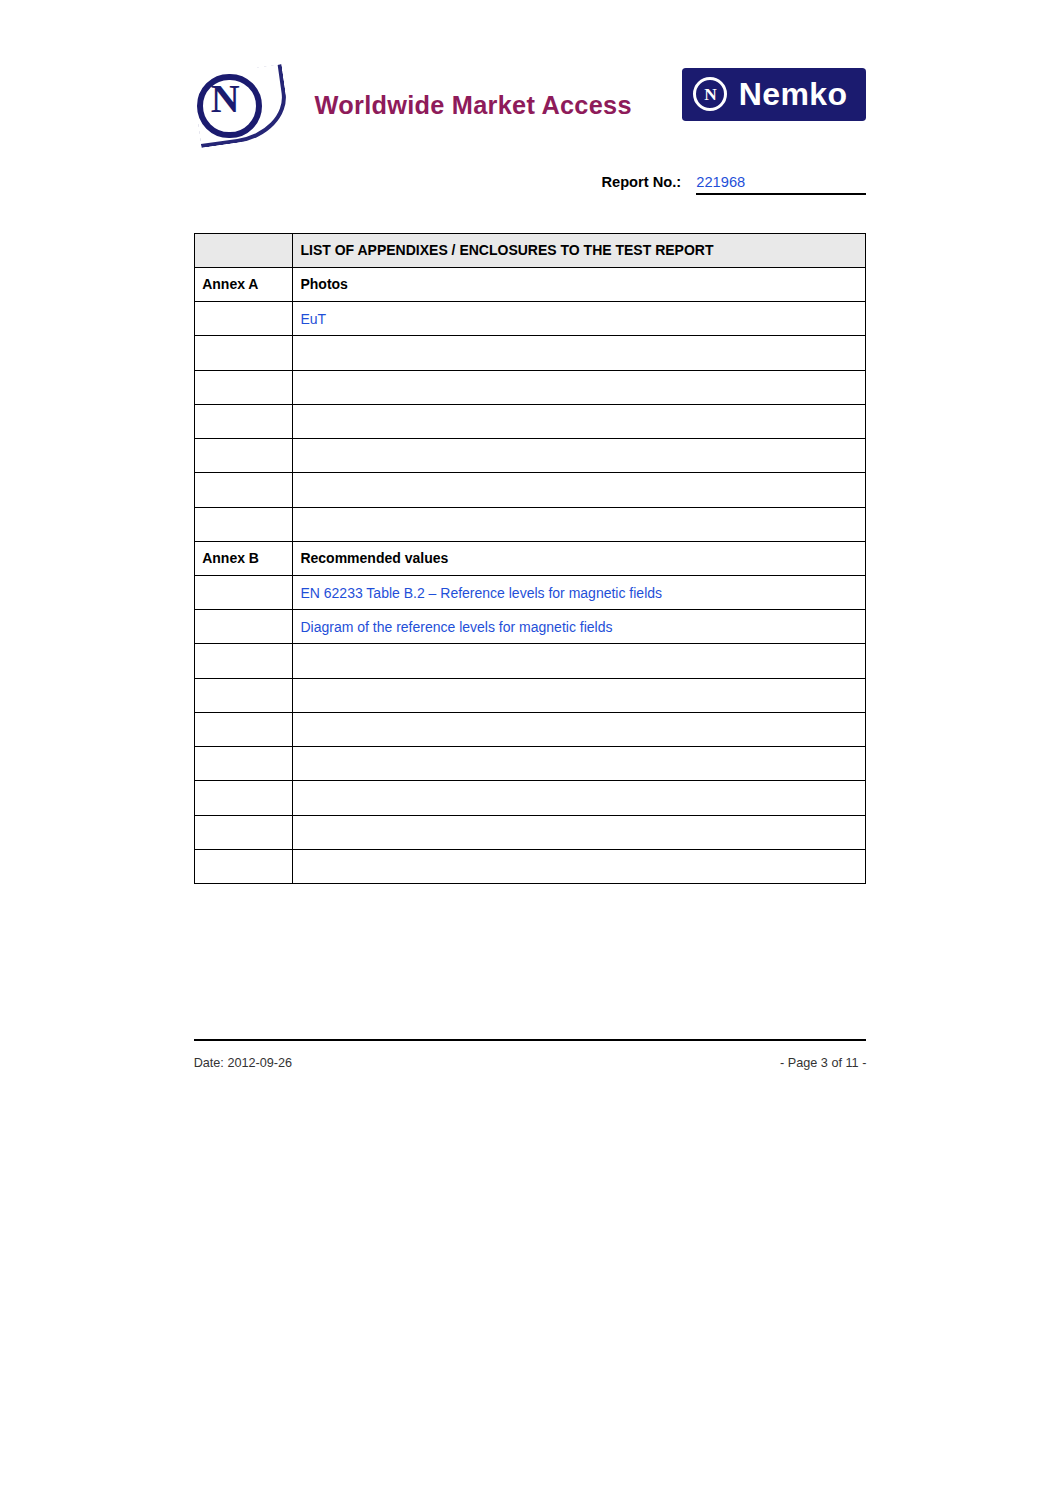N
Worldwide Market Access
N
Nemko
Report No.: 221968
| | LIST OF APPENDIXES / ENCLOSURES TO THE TEST REPORT |
| Annex A | Photos |
| | EuT |
| Annex B | Recommended values |
| | EN 62233 Table B.2 – Reference levels for magnetic fields |
| | Diagram of the reference levels for magnetic fields |
Date: 2012-09-26
- Page 3 of 11 -